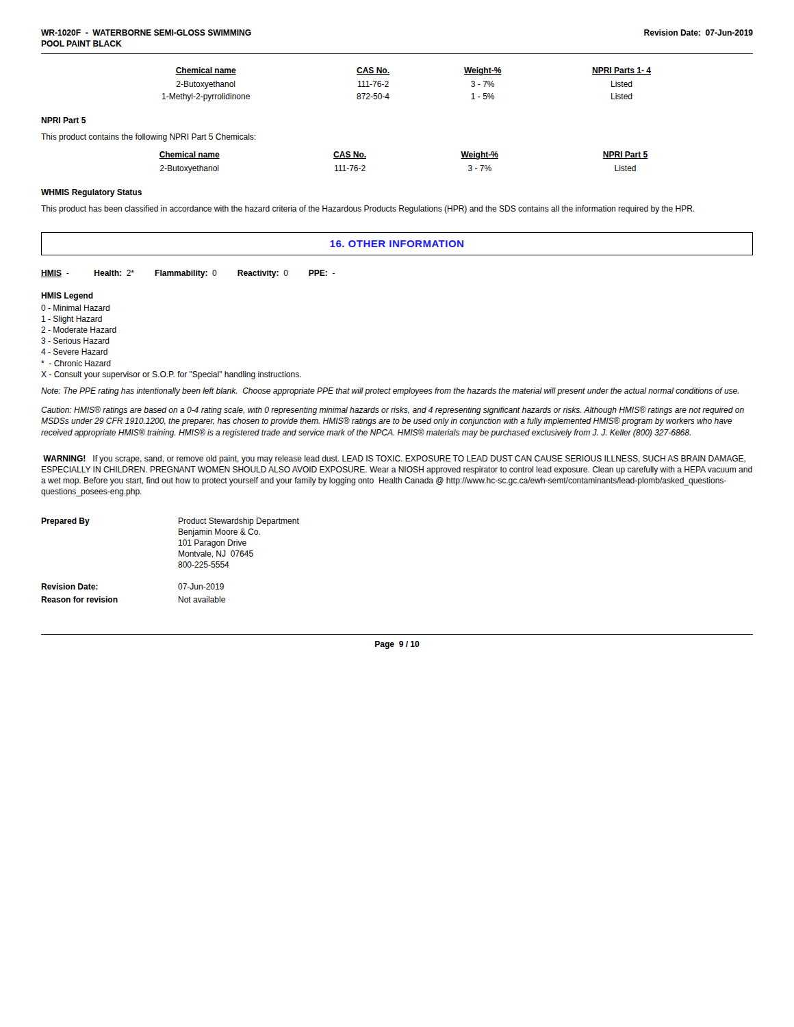WR-1020F - WATERBORNE SEMI-GLOSS SWIMMING
POOL PAINT BLACK
Revision Date: 07-Jun-2019
| Chemical name | CAS No. | Weight-% | NPRI Parts 1- 4 |
| --- | --- | --- | --- |
| 2-Butoxyethanol | 111-76-2 | 3 - 7% | Listed |
| 1-Methyl-2-pyrrolidinone | 872-50-4 | 1 - 5% | Listed |
NPRI Part 5
This product contains the following NPRI Part 5 Chemicals:
| Chemical name | CAS No. | Weight-% | NPRI Part 5 |
| --- | --- | --- | --- |
| 2-Butoxyethanol | 111-76-2 | 3 - 7% | Listed |
WHMIS Regulatory Status
This product has been classified in accordance with the hazard criteria of the Hazardous Products Regulations (HPR) and the SDS contains all the information required by the HPR.
16. OTHER INFORMATION
HMIS - Health: 2* Flammability: 0 Reactivity: 0 PPE: -
HMIS Legend
0 - Minimal Hazard
1 - Slight Hazard
2 - Moderate Hazard
3 - Serious Hazard
4 - Severe Hazard
* - Chronic Hazard
X - Consult your supervisor or S.O.P. for "Special" handling instructions.
Note: The PPE rating has intentionally been left blank. Choose appropriate PPE that will protect employees from the hazards the material will present under the actual normal conditions of use.
Caution: HMIS® ratings are based on a 0-4 rating scale, with 0 representing minimal hazards or risks, and 4 representing significant hazards or risks. Although HMIS® ratings are not required on MSDSs under 29 CFR 1910.1200, the preparer, has chosen to provide them. HMIS® ratings are to be used only in conjunction with a fully implemented HMIS® program by workers who have received appropriate HMIS® training. HMIS® is a registered trade and service mark of the NPCA. HMIS® materials may be purchased exclusively from J. J. Keller (800) 327-6868.
WARNING! If you scrape, sand, or remove old paint, you may release lead dust. LEAD IS TOXIC. EXPOSURE TO LEAD DUST CAN CAUSE SERIOUS ILLNESS, SUCH AS BRAIN DAMAGE, ESPECIALLY IN CHILDREN. PREGNANT WOMEN SHOULD ALSO AVOID EXPOSURE. Wear a NIOSH approved respirator to control lead exposure. Clean up carefully with a HEPA vacuum and a wet mop. Before you start, find out how to protect yourself and your family by logging onto Health Canada @ http://www.hc-sc.gc.ca/ewh-semt/contaminants/lead-plomb/asked_questions-questions_posees-eng.php.
| Prepared By | Product Stewardship Department Benjamin Moore & Co. 101 Paragon Drive Montvale, NJ 07645 800-225-5554 |
| Revision Date: | 07-Jun-2019 |
| Reason for revision | Not available |
Page 9 / 10